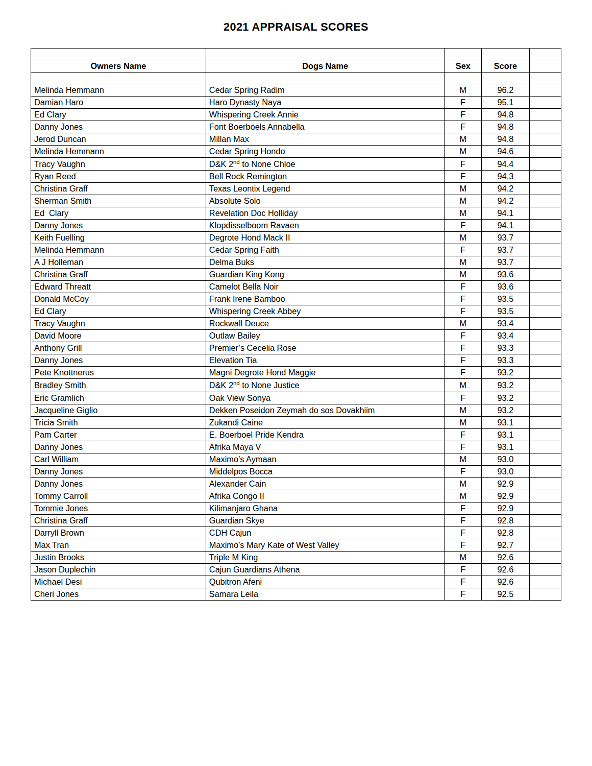2021 APPRAISAL SCORES
| Owners Name | Dogs Name | Sex | Score | |
| Melinda Hemmann | Cedar Spring Radim | M | 96.2 | |
| Damian Haro | Haro Dynasty Naya | F | 95.1 | |
| Ed Clary | Whispering Creek Annie | F | 94.8 | |
| Danny Jones | Font Boerboels Annabella | F | 94.8 | |
| Jerod Duncan | Millan Max | M | 94.8 | |
| Melinda Hemmann | Cedar Spring Hondo | M | 94.6 | |
| Tracy Vaughn | D&K 2 nd to None Chloe | F | 94.4 | |
| Ryan Reed | Bell Rock Remington | F | 94.3 | |
| Christina Graff | Texas Leontix Legend | M | 94.2 | |
| Sherman Smith | Absolute Solo | M | 94.2 | |
| Ed Clary | Revelation Doc Holliday | M | 94.1 | |
| Danny Jones | Klopdisselboom Ravaen | F | 94.1 | |
| Keith Fuelling | Degrote Hond Mack II | M | 93.7 | |
| Melinda Hemmann | Cedar Spring Faith | F | 93.7 | |
| A J Holleman | Delma Buks | M | 93.7 | |
| Christina Graff | Guardian King Kong | M | 93.6 | |
| Edward Threatt | Camelot Bella Noir | F | 93.6 | |
| Donald McCoy | Frank Irene Bamboo | F | 93.5 | |
| Ed Clary | Whispering Creek Abbey | F | 93.5 | |
| Tracy Vaughn | Rockwall Deuce | M | 93.4 | |
| David Moore | Outlaw Bailey | F | 93.4 | |
| Anthony Grill | Premier’s Cecelia Rose | F | 93.3 | |
| Danny Jones | Elevation Tia | F | 93.3 | |
| Pete Knottnerus | Magni Degrote Hond Maggie | F | 93.2 | |
| Bradley Smith | D&K 2 nd to None Justice | M | 93.2 | |
| Eric Gramlich | Oak View Sonya | F | 93.2 | |
| Jacqueline Giglio | Dekken Poseidon Zeymah do sos Dovakhiim | M | 93.2 | |
| Tricia Smith | Zukandi Caine | M | 93.1 | |
| Pam Carter | E. Boerboel Pride Kendra | F | 93.1 | |
| Danny Jones | Afrika Maya V | F | 93.1 | |
| Carl William | Maximo’s Aymaan | M | 93.0 | |
| Danny Jones | Middelpos Bocca | F | 93.0 | |
| Danny Jones | Alexander Cain | M | 92.9 | |
| Tommy Carroll | Afrika Congo II | M | 92.9 | |
| Tommie Jones | Kilimanjaro Ghana | F | 92.9 | |
| Christina Graff | Guardian Skye | F | 92.8 | |
| Darryll Brown | CDH Cajun | F | 92.8 | |
| Max Tran | Maximo’s Mary Kate of West Valley | F | 92.7 | |
| Justin Brooks | Triple M King | M | 92.6 | |
| Jason Duplechin | Cajun Guardians Athena | F | 92.6 | |
| Michael Desi | Qubitron Afeni | F | 92.6 | |
| Cheri Jones | Samara Leila | F | 92.5 | |